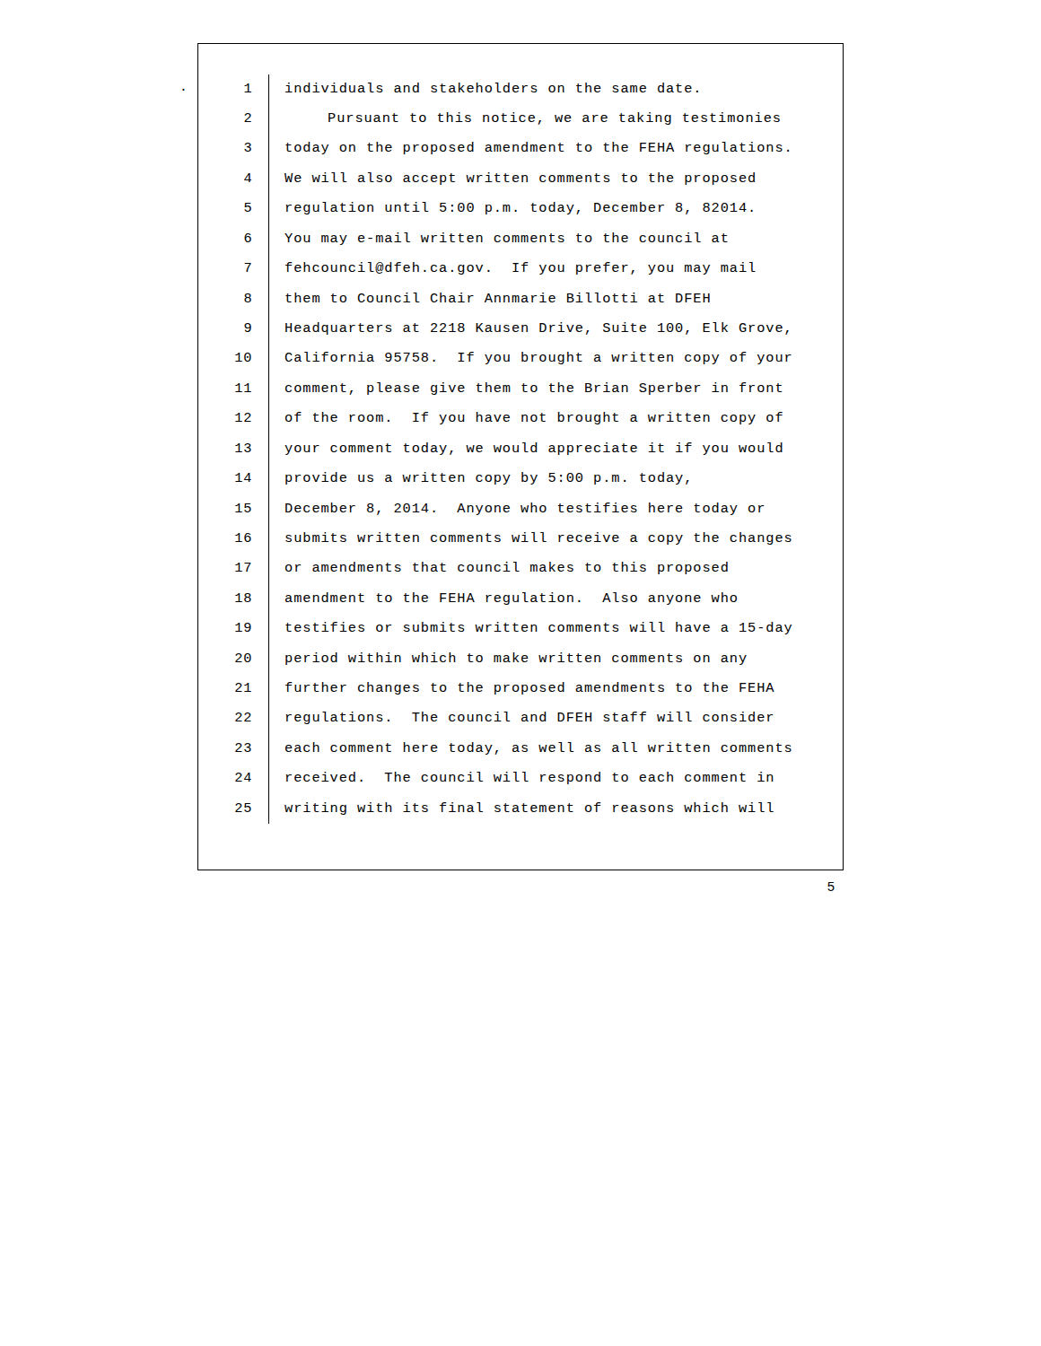.
| 1 | individuals and stakeholders on the same date. |
| 2 | Pursuant to this notice, we are taking testimonies |
| 3 | today on the proposed amendment to the FEHA regulations. |
| 4 | We will also accept written comments to the proposed |
| 5 | regulation until 5:00 p.m. today, December 8, 82014. |
| 6 | You may e-mail written comments to the council at |
| 7 | fehcouncil@dfeh.ca.gov. If you prefer, you may mail |
| 8 | them to Council Chair Annmarie Billotti at DFEH |
| 9 | Headquarters at 2218 Kausen Drive, Suite 100, Elk Grove, |
| 10 | California 95758. If you brought a written copy of your |
| 11 | comment, please give them to the Brian Sperber in front |
| 12 | of the room. If you have not brought a written copy of |
| 13 | your comment today, we would appreciate it if you would |
| 14 | provide us a written copy by 5:00 p.m. today, |
| 15 | December 8, 2014. Anyone who testifies here today or |
| 16 | submits written comments will receive a copy the changes |
| 17 | or amendments that council makes to this proposed |
| 18 | amendment to the FEHA regulation. Also anyone who |
| 19 | testifies or submits written comments will have a 15-day |
| 20 | period within which to make written comments on any |
| 21 | further changes to the proposed amendments to the FEHA |
| 22 | regulations. The council and DFEH staff will consider |
| 23 | each comment here today, as well as all written comments |
| 24 | received. The council will respond to each comment in |
| 25 | writing with its final statement of reasons which will |
5